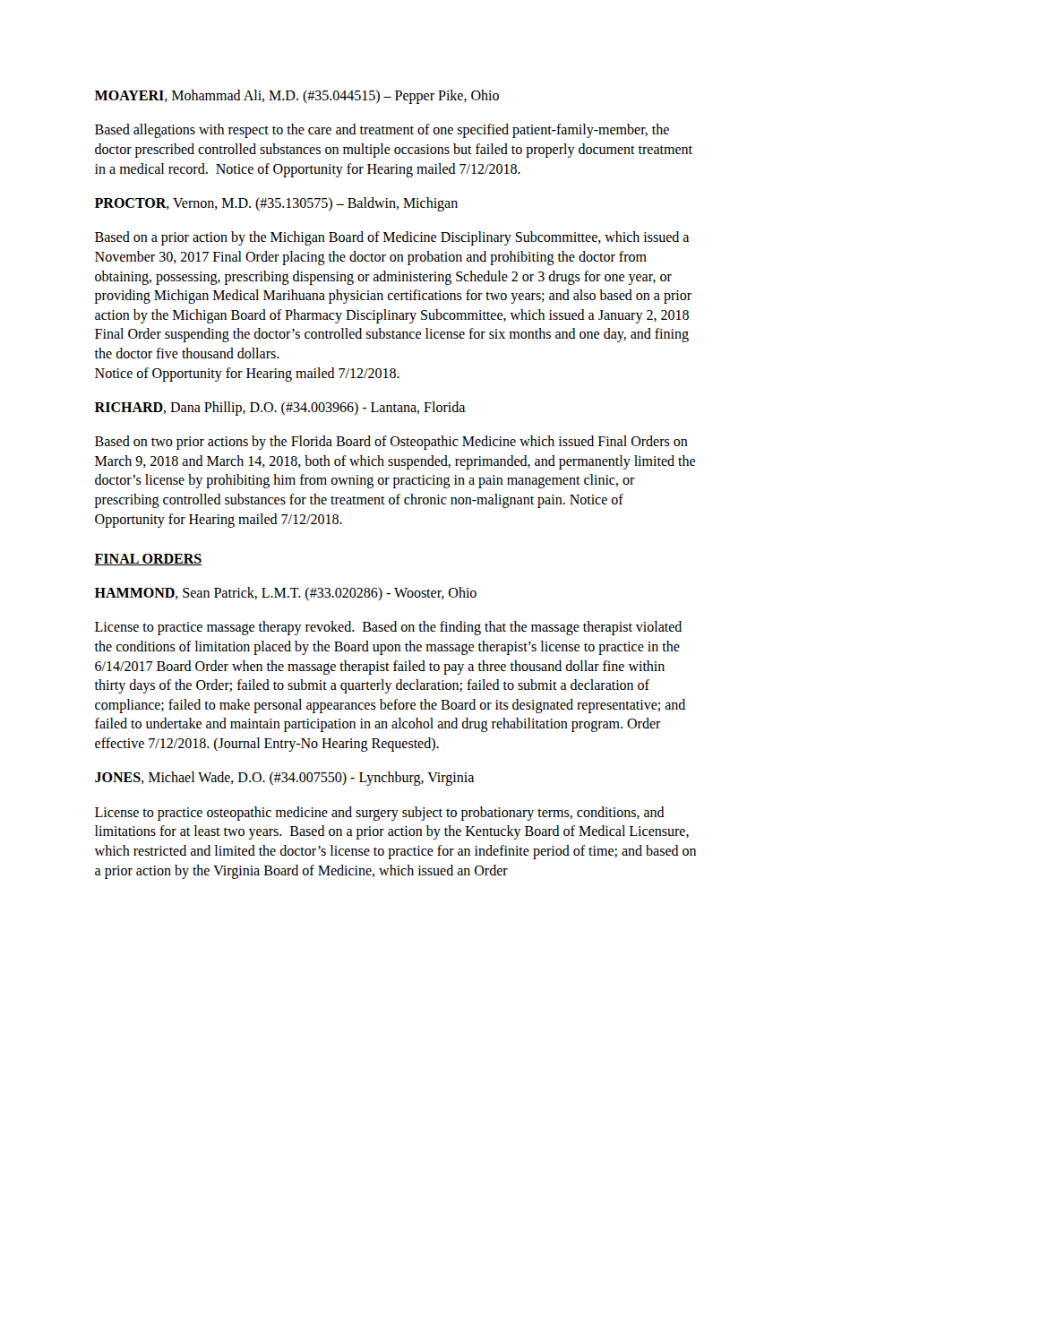MOAYERI, Mohammad Ali, M.D. (#35.044515) – Pepper Pike, Ohio
Based allegations with respect to the care and treatment of one specified patient-family-member, the doctor prescribed controlled substances on multiple occasions but failed to properly document treatment in a medical record. Notice of Opportunity for Hearing mailed 7/12/2018.
PROCTOR, Vernon, M.D. (#35.130575) – Baldwin, Michigan
Based on a prior action by the Michigan Board of Medicine Disciplinary Subcommittee, which issued a November 30, 2017 Final Order placing the doctor on probation and prohibiting the doctor from obtaining, possessing, prescribing dispensing or administering Schedule 2 or 3 drugs for one year, or providing Michigan Medical Marihuana physician certifications for two years; and also based on a prior action by the Michigan Board of Pharmacy Disciplinary Subcommittee, which issued a January 2, 2018 Final Order suspending the doctor’s controlled substance license for six months and one day, and fining the doctor five thousand dollars.
Notice of Opportunity for Hearing mailed 7/12/2018.
RICHARD, Dana Phillip, D.O. (#34.003966) - Lantana, Florida
Based on two prior actions by the Florida Board of Osteopathic Medicine which issued Final Orders on March 9, 2018 and March 14, 2018, both of which suspended, reprimanded, and permanently limited the doctor’s license by prohibiting him from owning or practicing in a pain management clinic, or prescribing controlled substances for the treatment of chronic non-malignant pain. Notice of Opportunity for Hearing mailed 7/12/2018.
FINAL ORDERS
HAMMOND, Sean Patrick, L.M.T. (#33.020286) - Wooster, Ohio
License to practice massage therapy revoked. Based on the finding that the massage therapist violated the conditions of limitation placed by the Board upon the massage therapist’s license to practice in the 6/14/2017 Board Order when the massage therapist failed to pay a three thousand dollar fine within thirty days of the Order; failed to submit a quarterly declaration; failed to submit a declaration of compliance; failed to make personal appearances before the Board or its designated representative; and failed to undertake and maintain participation in an alcohol and drug rehabilitation program. Order effective 7/12/2018. (Journal Entry-No Hearing Requested).
JONES, Michael Wade, D.O. (#34.007550) - Lynchburg, Virginia
License to practice osteopathic medicine and surgery subject to probationary terms, conditions, and limitations for at least two years. Based on a prior action by the Kentucky Board of Medical Licensure, which restricted and limited the doctor’s license to practice for an indefinite period of time; and based on a prior action by the Virginia Board of Medicine, which issued an Order